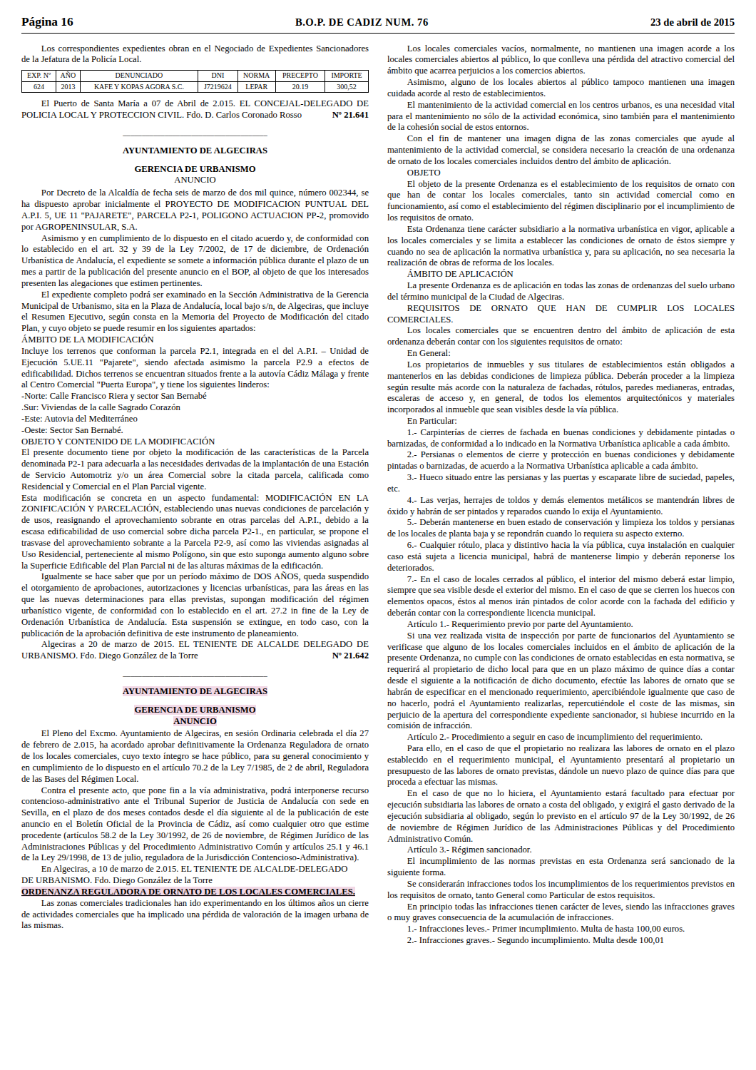Página 16
B.O.P. DE CADIZ NUM. 76
23 de abril de 2015
Los correspondientes expedientes obran en el Negociado de Expedientes Sancionadores de la Jefatura de la Policía Local.
| EXP. Nº | AÑO | DENUNCIADO | DNI | NORMA | PRECEPTO | IMPORTE |
| --- | --- | --- | --- | --- | --- | --- |
| 624 | 2013 | KAFE Y KOPAS AGORA S.C. | J7219624 | LEPAR | 20.19 | 300,52 |
El Puerto de Santa María a 07 de Abril de 2.015. EL CONCEJAL-DELEGADO DE POLICIA LOCAL Y PROTECCION CIVIL. Fdo. D. Carlos Coronado Rosso Nº 21.641
AYUNTAMIENTO DE ALGECIRAS
GERENCIA DE URBANISMO
ANUNCIO
Por Decreto de la Alcaldía de fecha seis de marzo de dos mil quince, número 002344, se ha dispuesto aprobar inicialmente el PROYECTO DE MODIFICACION PUNTUAL DEL A.P.I. 5, UE 11 "PAJARETE", PARCELA P2-1, POLIGONO ACTUACION PP-2, promovido por AGROPENINSULAR, S.A.
Asimismo y en cumplimiento de lo dispuesto en el citado acuerdo y, de conformidad con lo establecido en el art. 32 y 39 de la Ley 7/2002, de 17 de diciembre, de Ordenación Urbanística de Andalucía, el expediente se somete a información pública durante el plazo de un mes a partir de la publicación del presente anuncio en el BOP, al objeto de que los interesados presenten las alegaciones que estimen pertinentes.
El expediente completo podrá ser examinado en la Sección Administrativa de la Gerencia Municipal de Urbanismo, sita en la Plaza de Andalucía, local bajo s/n, de Algeciras, que incluye el Resumen Ejecutivo, según consta en la Memoria del Proyecto de Modificación del citado Plan, y cuyo objeto se puede resumir en los siguientes apartados:
ÁMBITO DE LA MODIFICACIÓN
Incluye los terrenos que conforman la parcela P2.1, integrada en el del A.P.I. – Unidad de Ejecución 5.UE.11 "Pajarete", siendo afectada asimismo la parcela P2.9 a efectos de edificabilidad. Dichos terrenos se encuentran situados frente a la autovía Cádiz Málaga y frente al Centro Comercial "Puerta Europa", y tiene los siguientes linderos:
-Norte: Calle Francisco Riera y sector San Bernabé
.Sur: Viviendas de la calle Sagrado Corazón
-Este: Autovia del Mediterráneo
-Oeste: Sector San Bernabé.
OBJETO Y CONTENIDO DE LA MODIFICACIÓN
El presente documento tiene por objeto la modificación de las características de la Parcela denominada P2-1 para adecuarla a las necesidades derivadas de la implantación de una Estación de Servicio Automotriz y/o un área Comercial sobre la citada parcela, calificada como Residencial y Comercial en el Plan Parcial vigente.
Esta modificación se concreta en un aspecto fundamental: MODIFICACIÓN EN LA ZONIFICACIÓN Y PARCELACIÓN, estableciendo unas nuevas condiciones de parcelación y de usos, reasignando el aprovechamiento sobrante en otras parcelas del A.P.I., debido a la escasa edificabilidad de uso comercial sobre dicha parcela P2-1., en particular, se propone el trasvase del aprovechamiento sobrante a la Parcela P2-9, así como las viviendas asignadas al Uso Residencial, perteneciente al mismo Polígono, sin que esto suponga aumento alguno sobre la Superficie Edificable del Plan Parcial ni de las alturas máximas de la edificación.
Igualmente se hace saber que por un período máximo de DOS AÑOS, queda suspendido el otorgamiento de aprobaciones, autorizaciones y licencias urbanísticas, para las áreas en las que las nuevas determinaciones para ellas previstas, supongan modificación del régimen urbanístico vigente, de conformidad con lo establecido en el art. 27.2 in fine de la Ley de Ordenación Urbanística de Andalucía. Esta suspensión se extingue, en todo caso, con la publicación de la aprobación definitiva de este instrumento de planeamiento.
Algeciras a 20 de marzo de 2015. EL TENIENTE DE ALCALDE DELEGADO DE URBANISMO. Fdo. Diego González de la Torre Nº 21.642
AYUNTAMIENTO DE ALGECIRAS
GERENCIA DE URBANISMO
ANUNCIO
El Pleno del Excmo. Ayuntamiento de Algeciras, en sesión Ordinaria celebrada el día 27 de febrero de 2.015, ha acordado aprobar definitivamente la Ordenanza Reguladora de ornato de los locales comerciales, cuyo texto íntegro se hace público, para su general conocimiento y en cumplimiento de lo dispuesto en el artículo 70.2 de la Ley 7/1985, de 2 de abril, Reguladora de las Bases del Régimen Local.
Contra el presente acto, que pone fin a la vía administrativa, podrá interponerse recurso contencioso-administrativo ante el Tribunal Superior de Justicia de Andalucía con sede en Sevilla, en el plazo de dos meses contados desde el día siguiente al de la publicación de este anuncio en el Boletín Oficial de la Provincia de Cádiz, así como cualquier otro que estime procedente (artículos 58.2 de la Ley 30/1992, de 26 de noviembre, de Régimen Jurídico de las Administraciones Públicas y del Procedimiento Administrativo Común y artículos 25.1 y 46.1 de la Ley 29/1998, de 13 de julio, reguladora de la Jurisdicción Contencioso-Administrativa).
En Algeciras, a 10 de marzo de 2.015. EL TENIENTE DE ALCALDE-DELEGADO
DE URBANISMO. Fdo. Diego González de la Torre
ORDENANZA REGULADORA DE ORNATO DE LOS LOCALES COMERCIALES.
Las zonas comerciales tradicionales han ido experimentando en los últimos años un cierre de actividades comerciales que ha implicado una pérdida de valoración de la imagen urbana de las mismas.
Los locales comerciales vacíos, normalmente, no mantienen una imagen acorde a los locales comerciales abiertos al público, lo que conlleva una pérdida del atractivo comercial del ámbito que acarrea perjuicios a los comercios abiertos.
Asimismo, alguno de los locales abiertos al público tampoco mantienen una imagen cuidada acorde al resto de establecimientos.
El mantenimiento de la actividad comercial en los centros urbanos, es una necesidad vital para el mantenimiento no sólo de la actividad económica, sino también para el mantenimiento de la cohesión social de estos entornos.
Con el fin de mantener una imagen digna de las zonas comerciales que ayude al mantenimiento de la actividad comercial, se considera necesario la creación de una ordenanza de ornato de los locales comerciales incluidos dentro del ámbito de aplicación.
OBJETO
El objeto de la presente Ordenanza es el establecimiento de los requisitos de ornato con que han de contar los locales comerciales, tanto sin actividad comercial como en funcionamiento, así como el establecimiento del régimen disciplinario por el incumplimiento de los requisitos de ornato.
Esta Ordenanza tiene carácter subsidiario a la normativa urbanística en vigor, aplicable a los locales comerciales y se limita a establecer las condiciones de ornato de éstos siempre y cuando no sea de aplicación la normativa urbanística y, para su aplicación, no sea necesaria la realización de obras de reforma de los locales.
ÁMBITO DE APLICACIÓN
La presente Ordenanza es de aplicación en todas las zonas de ordenanzas del suelo urbano del término municipal de la Ciudad de Algeciras.
REQUISITOS DE ORNATO QUE HAN DE CUMPLIR LOS LOCALES COMERCIALES.
Los locales comerciales que se encuentren dentro del ámbito de aplicación de esta ordenanza deberán contar con los siguientes requisitos de ornato:
En General:
Los propietarios de inmuebles y sus titulares de establecimientos están obligados a mantenerlos en las debidas condiciones de limpieza pública. Deberán proceder a la limpieza según resulte más acorde con la naturaleza de fachadas, rótulos, paredes medianeras, entradas, escaleras de acceso y, en general, de todos los elementos arquitectónicos y materiales incorporados al inmueble que sean visibles desde la vía pública.
En Particular:
1.- Carpinterías de cierres de fachada en buenas condiciones y debidamente pintadas o barnizadas, de conformidad a lo indicado en la Normativa Urbanística aplicable a cada ámbito.
2.- Persianas o elementos de cierre y protección en buenas condiciones y debidamente pintadas o barnizadas, de acuerdo a la Normativa Urbanística aplicable a cada ámbito.
3.- Hueco situado entre las persianas y las puertas y escaparate libre de suciedad, papeles, etc.
4.- Las verjas, herrajes de toldos y demás elementos metálicos se mantendrán libres de óxido y habrán de ser pintados y reparados cuando lo exija el Ayuntamiento.
5.- Deberán mantenerse en buen estado de conservación y limpieza los toldos y persianas de los locales de planta baja y se repondrán cuando lo requiera su aspecto externo.
6.- Cualquier rótulo, placa y distintivo hacia la vía pública, cuya instalación en cualquier caso está sujeta a licencia municipal, habrá de mantenerse limpio y deberán reponerse los deteriorados.
7.- En el caso de locales cerrados al público, el interior del mismo deberá estar limpio, siempre que sea visible desde el exterior del mismo. En el caso de que se cierren los huecos con elementos opacos, éstos al menos irán pintados de color acorde con la fachada del edificio y deberán contar con la correspondiente licencia municipal.
Artículo 1.- Requerimiento previo por parte del Ayuntamiento.
Si una vez realizada visita de inspección por parte de funcionarios del Ayuntamiento se verificase que alguno de los locales comerciales incluidos en el ámbito de aplicación de la presente Ordenanza, no cumple con las condiciones de ornato establecidas en esta normativa, se requerirá al propietario de dicho local para que en un plazo máximo de quince días a contar desde el siguiente a la notificación de dicho documento, efectúe las labores de ornato que se habrán de especificar en el mencionado requerimiento, apercibiéndole igualmente que caso de no hacerlo, podrá el Ayuntamiento realizarlas, repercutiéndole el coste de las mismas, sin perjuicio de la apertura del correspondiente expediente sancionador, si hubiese incurrido en la comisión de infracción.
Artículo 2.- Procedimiento a seguir en caso de incumplimiento del requerimiento.
Para ello, en el caso de que el propietario no realizara las labores de ornato en el plazo establecido en el requerimiento municipal, el Ayuntamiento presentará al propietario un presupuesto de las labores de ornato previstas, dándole un nuevo plazo de quince días para que proceda a efectuar las mismas.
En el caso de que no lo hiciera, el Ayuntamiento estará facultado para efectuar por ejecución subsidiaria las labores de ornato a costa del obligado, y exigirá el gasto derivado de la ejecución subsidiaria al obligado, según lo previsto en el artículo 97 de la Ley 30/1992, de 26 de noviembre de Régimen Jurídico de las Administraciones Públicas y del Procedimiento Administrativo Común.
Artículo 3.- Régimen sancionador.
El incumplimiento de las normas previstas en esta Ordenanza será sancionado de la siguiente forma.
Se considerarán infracciones todos los incumplimientos de los requerimientos previstos en los requisitos de ornato, tanto General como Particular de estos requisitos.
En principio todas las infracciones tienen carácter de leves, siendo las infracciones graves o muy graves consecuencia de la acumulación de infracciones.
1.- Infracciones leves.- Primer incumplimiento. Multa de hasta 100,00 euros.
2.- Infracciones graves.- Segundo incumplimiento. Multa desde 100,01